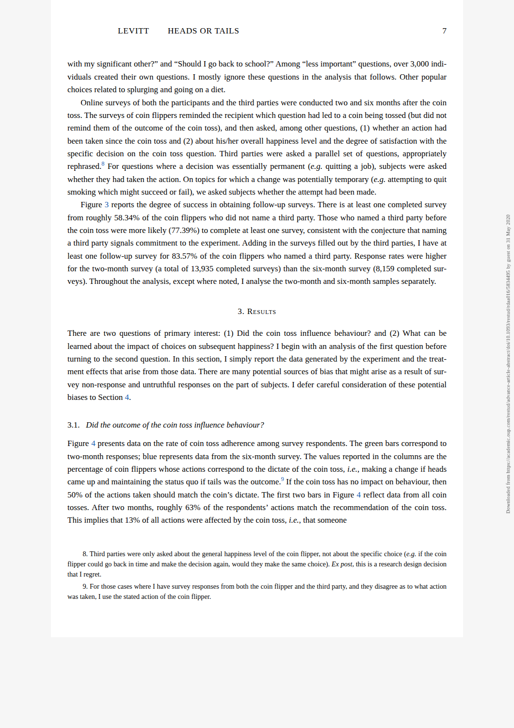Downloaded from https://academic.oup.com/restud/advance-article-abstract/doi/10.1093/restud/rdaa016/5834495 by guest on 31 May 2020
LEVITT HEADS OR TAILS 7
with my significant other?” and “Should I go back to school?” Among “less important” questions, over 3,000 individuals created their own questions. I mostly ignore these questions in the analysis that follows. Other popular choices related to splurging and going on a diet.
Online surveys of both the participants and the third parties were conducted two and six months after the coin toss. The surveys of coin flippers reminded the recipient which question had led to a coin being tossed (but did not remind them of the outcome of the coin toss), and then asked, among other questions, (1) whether an action had been taken since the coin toss and (2) about his/her overall happiness level and the degree of satisfaction with the specific decision on the coin toss question. Third parties were asked a parallel set of questions, appropriately rephrased.8 For questions where a decision was essentially permanent (e.g. quitting a job), subjects were asked whether they had taken the action. On topics for which a change was potentially temporary (e.g. attempting to quit smoking which might succeed or fail), we asked subjects whether the attempt had been made.
Figure 3 reports the degree of success in obtaining follow-up surveys. There is at least one completed survey from roughly 58.34% of the coin flippers who did not name a third party. Those who named a third party before the coin toss were more likely (77.39%) to complete at least one survey, consistent with the conjecture that naming a third party signals commitment to the experiment. Adding in the surveys filled out by the third parties, I have at least one follow-up survey for 83.57% of the coin flippers who named a third party. Response rates were higher for the two-month survey (a total of 13,935 completed surveys) than the six-month survey (8,159 completed surveys). Throughout the analysis, except where noted, I analyse the two-month and six-month samples separately.
3. Results
There are two questions of primary interest: (1) Did the coin toss influence behaviour? and (2) What can be learned about the impact of choices on subsequent happiness? I begin with an analysis of the first question before turning to the second question. In this section, I simply report the data generated by the experiment and the treatment effects that arise from those data. There are many potential sources of bias that might arise as a result of survey non-response and untruthful responses on the part of subjects. I defer careful consideration of these potential biases to Section 4.
3.1. Did the outcome of the coin toss influence behaviour?
Figure 4 presents data on the rate of coin toss adherence among survey respondents. The green bars correspond to two-month responses; blue represents data from the six-month survey. The values reported in the columns are the percentage of coin flippers whose actions correspond to the dictate of the coin toss, i.e., making a change if heads came up and maintaining the status quo if tails was the outcome.9 If the coin toss has no impact on behaviour, then 50% of the actions taken should match the coin’s dictate. The first two bars in Figure 4 reflect data from all coin tosses. After two months, roughly 63% of the respondents’ actions match the recommendation of the coin toss. This implies that 13% of all actions were affected by the coin toss, i.e., that someone
8. Third parties were only asked about the general happiness level of the coin flipper, not about the specific choice (e.g. if the coin flipper could go back in time and make the decision again, would they make the same choice). Ex post, this is a research design decision that I regret.
9. For those cases where I have survey responses from both the coin flipper and the third party, and they disagree as to what action was taken, I use the stated action of the coin flipper.